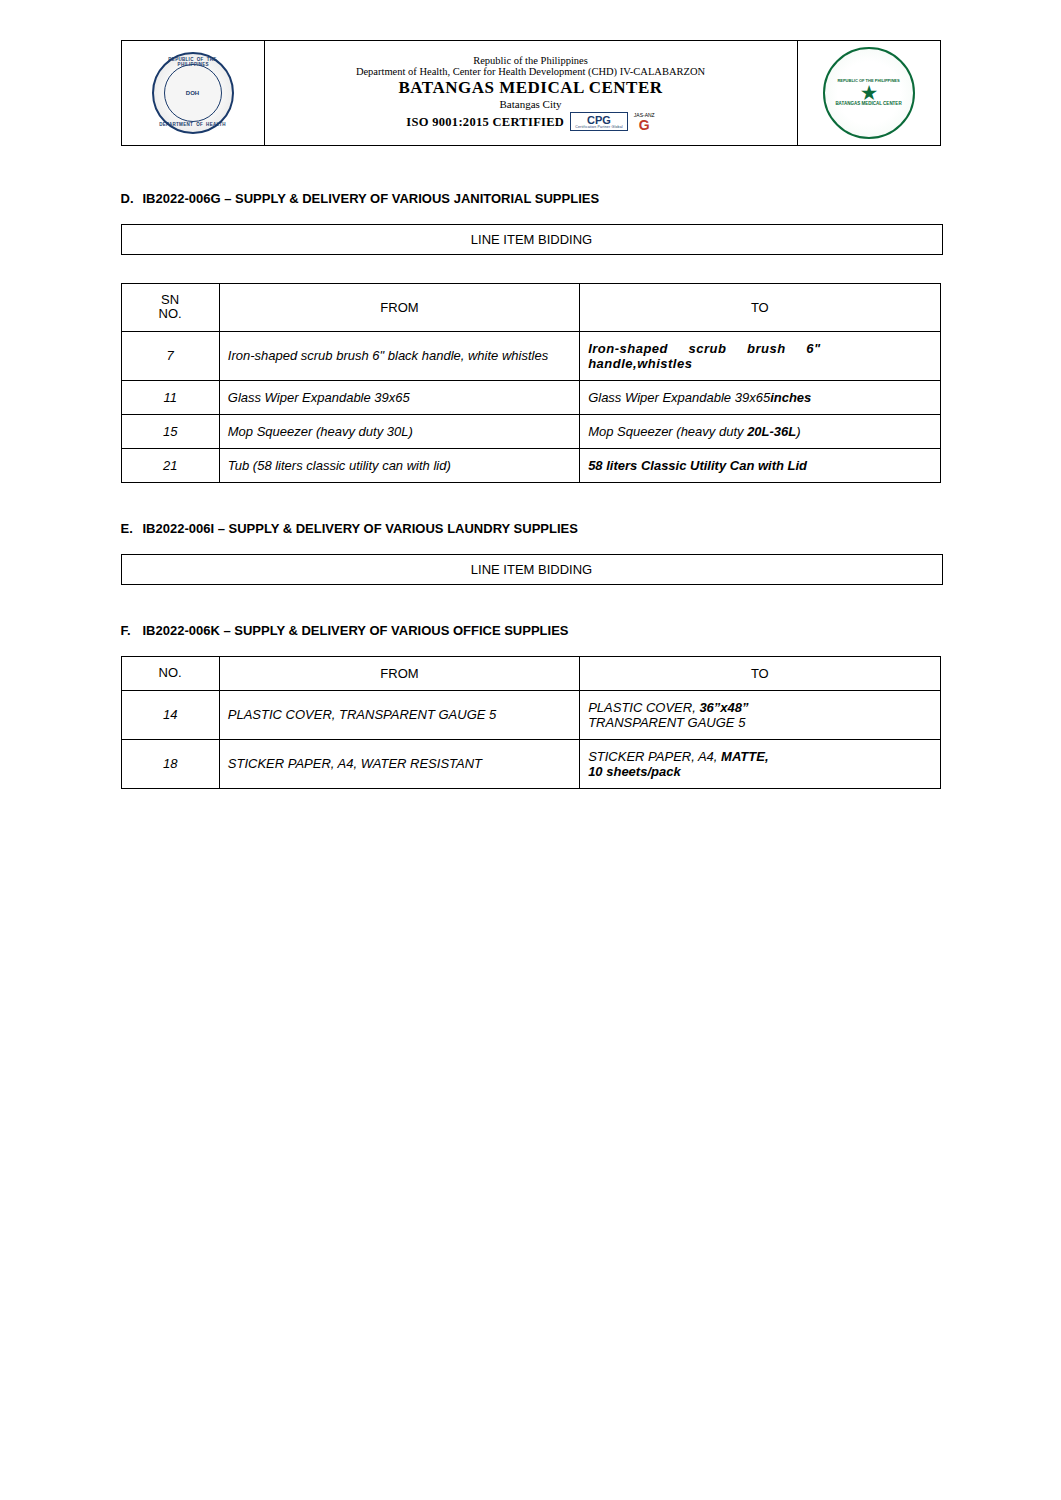REPUBLIC OF THE PHILIPPINES
DOH
DEPARTMENT OF HEALTH
Republic of the Philippines
Department of Health, Center for Health Development (CHD) IV-CALABARZON
BATANGAS MEDICAL CENTER
Batangas City
ISO 9001:2015 CERTIFIED
CPGCertification Partner Global
JAS-ANZG
REPUBLIC OF THE PHILIPPINES
★
BATANGAS MEDICAL CENTER
D. IB2022-006G – SUPPLY & DELIVERY OF VARIOUS JANITORIAL SUPPLIES
LINE ITEM BIDDING
| SN NO. | FROM | TO |
| --- | --- | --- |
| 7 | Iron-shaped scrub brush 6" black handle, white whistles | Iron-shaped scrub brush 6" handle,whistles |
| 11 | Glass Wiper Expandable 39x65 | Glass Wiper Expandable 39x65 inches |
| 15 | Mop Squeezer (heavy duty 30L) | Mop Squeezer (heavy duty 20L-36L ) |
| 21 | Tub (58 liters classic utility can with lid) | 58 liters Classic Utility Can with Lid |
E. IB2022-006I – SUPPLY & DELIVERY OF VARIOUS LAUNDRY SUPPLIES
LINE ITEM BIDDING
F. IB2022-006K – SUPPLY & DELIVERY OF VARIOUS OFFICE SUPPLIES
| NO. | FROM | TO |
| --- | --- | --- |
| 14 | PLASTIC COVER, TRANSPARENT GAUGE 5 | PLASTIC COVER, 36”x48” TRANSPARENT GAUGE 5 |
| 18 | STICKER PAPER, A4, WATER RESISTANT | STICKER PAPER, A4, MATTE, 10 sheets/pack |